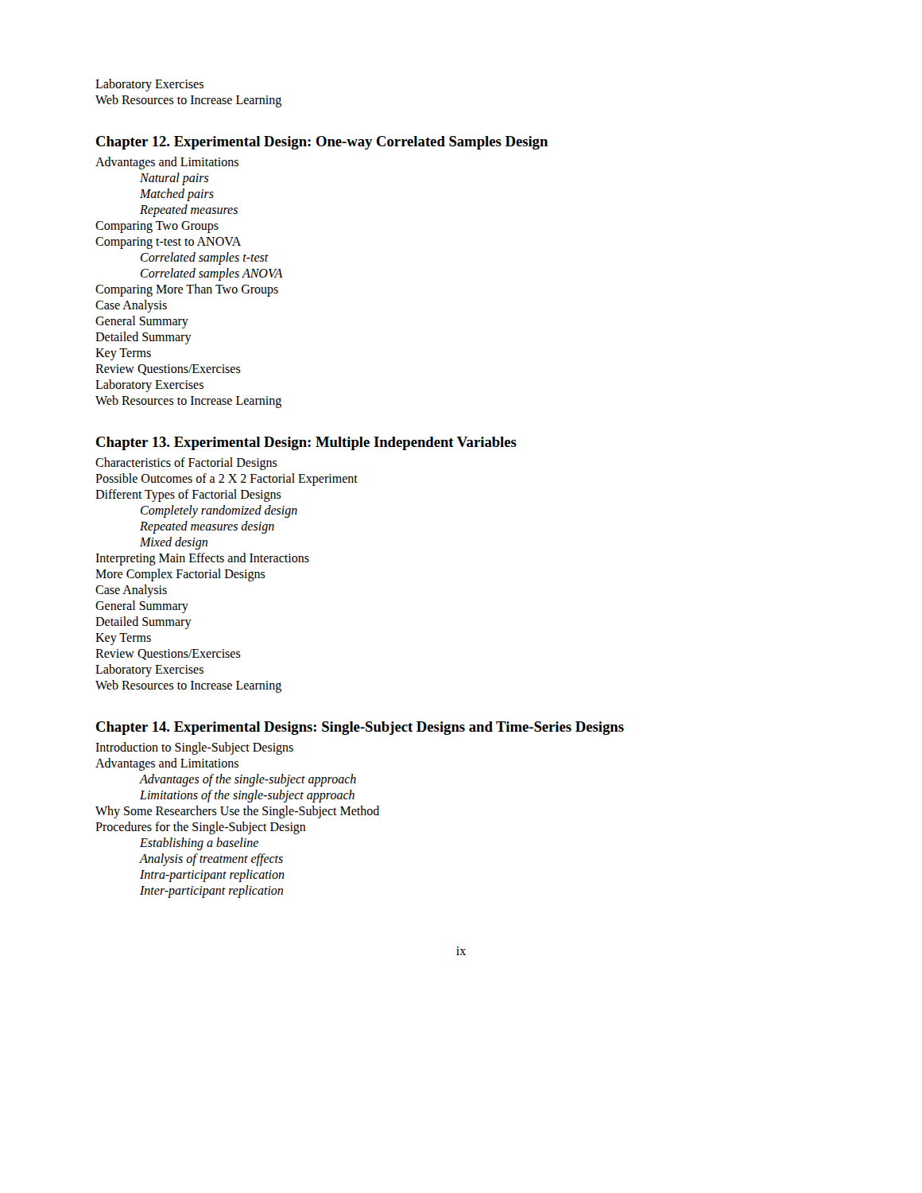Laboratory Exercises
Web Resources to Increase Learning
Chapter 12. Experimental Design: One-way Correlated Samples Design
Advantages and Limitations
Natural pairs
Matched pairs
Repeated measures
Comparing Two Groups
Comparing t-test to ANOVA
Correlated samples t-test
Correlated samples ANOVA
Comparing More Than Two Groups
Case Analysis
General Summary
Detailed Summary
Key Terms
Review Questions/Exercises
Laboratory Exercises
Web Resources to Increase Learning
Chapter 13. Experimental Design: Multiple Independent Variables
Characteristics of Factorial Designs
Possible Outcomes of a 2 X 2 Factorial Experiment
Different Types of Factorial Designs
Completely randomized design
Repeated measures design
Mixed design
Interpreting Main Effects and Interactions
More Complex Factorial Designs
Case Analysis
General Summary
Detailed Summary
Key Terms
Review Questions/Exercises
Laboratory Exercises
Web Resources to Increase Learning
Chapter 14. Experimental Designs: Single-Subject Designs and Time-Series Designs
Introduction to Single-Subject Designs
Advantages and Limitations
Advantages of the single-subject approach
Limitations of the single-subject approach
Why Some Researchers Use the Single-Subject Method
Procedures for the Single-Subject Design
Establishing a baseline
Analysis of treatment effects
Intra-participant replication
Inter-participant replication
ix